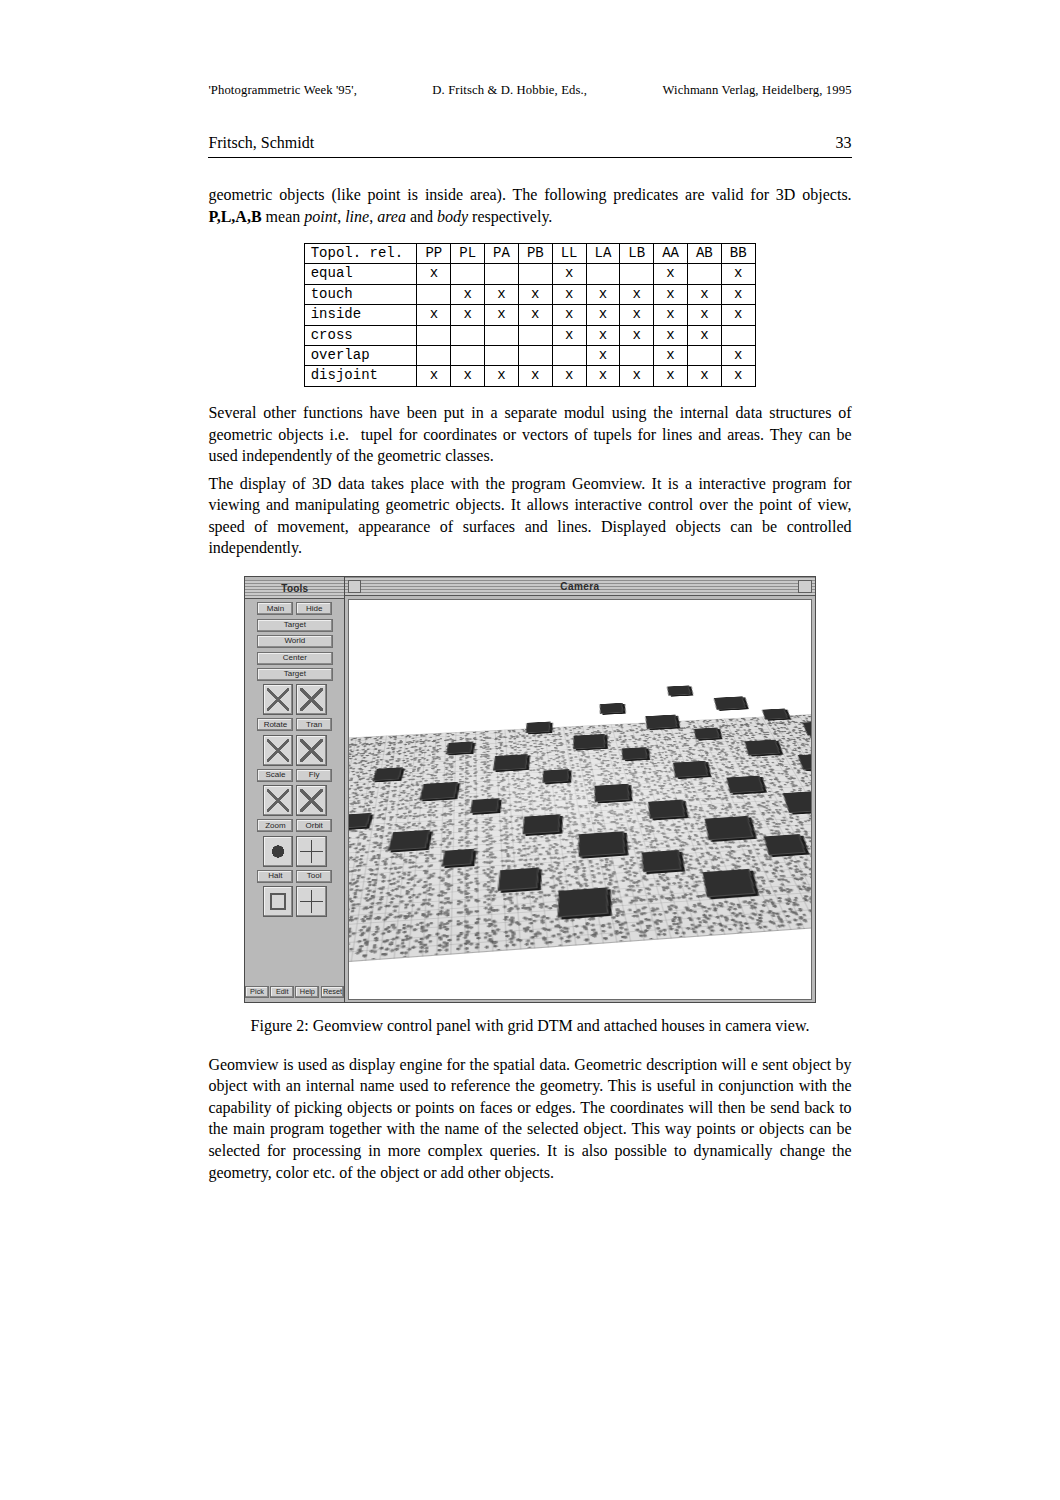'Photogrammetric Week '95',
D. Fritsch & D. Hobbie, Eds.,
Wichmann Verlag, Heidelberg, 1995
Fritsch, Schmidt
33
geometric objects (like point is inside area). The following predicates are valid for 3D objects. P,L,A,B mean point, line, area and body respectively.
| Topol. rel. | PP | PL | PA | PB | LL | LA | LB | AA | AB | BB |
| --- | --- | --- | --- | --- | --- | --- | --- | --- | --- | --- |
| equal | x | | | | x | | | x | | x |
| touch | | x | x | x | x | x | x | x | x | x |
| inside | x | x | x | x | x | x | x | x | x | x |
| cross | | | | | x | x | x | x | x | |
| overlap | | | | | | x | | x | | x |
| disjoint | x | x | x | x | x | x | x | x | x | x |
Several other functions have been put in a separate modul using the internal data structures of geometric objects i.e. tupel for coordinates or vectors of tupels for lines and areas. They can be used independently of the geometric classes.
The display of 3D data takes place with the program Geomview. It is a interactive program for viewing and manipulating geometric objects. It allows interactive control over the point of view, speed of movement, appearance of surfaces and lines. Displayed objects can be controlled independently.
Tools
Main
Hide
Target
World
Center
Target
Rotate
Tran
Scale
Fly
Zoom
Orbit
Halt
Tool
Pick
Edit
Help
Reset
Camera
Figure 2: Geomview control panel with grid DTM and attached houses in camera view.
Geomview is used as display engine for the spatial data. Geometric description will e sent object by object with an internal name used to reference the geometry. This is useful in conjunction with the capability of picking objects or points on faces or edges. The coordinates will then be send back to the main program together with the name of the selected object. This way points or objects can be selected for processing in more complex queries. It is also possible to dynamically change the geometry, color etc. of the object or add other objects.